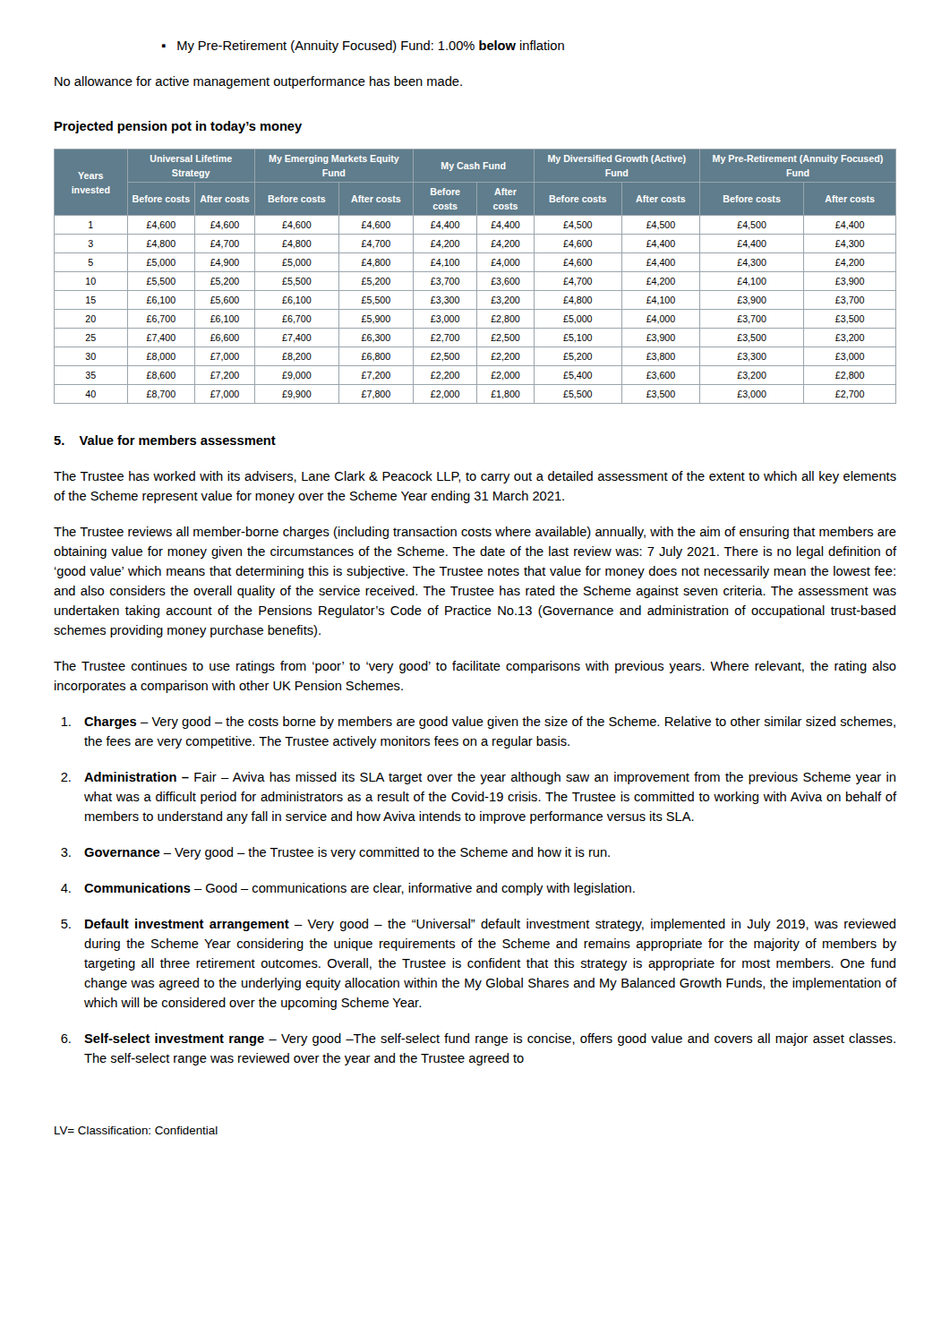My Pre-Retirement (Annuity Focused) Fund: 1.00% below inflation
No allowance for active management outperformance has been made.
Projected pension pot in today’s money
| Years invested | Universal Lifetime Strategy | My Emerging Markets Equity Fund | My Cash Fund | My Diversified Growth (Active) Fund | My Pre-Retirement (Annuity Focused) Fund |
| --- | --- | --- | --- | --- | --- |
| Before costs | After costs | Before costs | After costs | Before costs | After costs | Before costs | After costs | Before costs | After costs |
| 1 | £4,600 | £4,600 | £4,600 | £4,600 | £4,400 | £4,400 | £4,500 | £4,500 | £4,500 | £4,400 |
| 3 | £4,800 | £4,700 | £4,800 | £4,700 | £4,200 | £4,200 | £4,600 | £4,400 | £4,400 | £4,300 |
| 5 | £5,000 | £4,900 | £5,000 | £4,800 | £4,100 | £4,000 | £4,600 | £4,400 | £4,300 | £4,200 |
| 10 | £5,500 | £5,200 | £5,500 | £5,200 | £3,700 | £3,600 | £4,700 | £4,200 | £4,100 | £3,900 |
| 15 | £6,100 | £5,600 | £6,100 | £5,500 | £3,300 | £3,200 | £4,800 | £4,100 | £3,900 | £3,700 |
| 20 | £6,700 | £6,100 | £6,700 | £5,900 | £3,000 | £2,800 | £5,000 | £4,000 | £3,700 | £3,500 |
| 25 | £7,400 | £6,600 | £7,400 | £6,300 | £2,700 | £2,500 | £5,100 | £3,900 | £3,500 | £3,200 |
| 30 | £8,000 | £7,000 | £8,200 | £6,800 | £2,500 | £2,200 | £5,200 | £3,800 | £3,300 | £3,000 |
| 35 | £8,600 | £7,200 | £9,000 | £7,200 | £2,200 | £2,000 | £5,400 | £3,600 | £3,200 | £2,800 |
| 40 | £8,700 | £7,000 | £9,900 | £7,800 | £2,000 | £1,800 | £5,500 | £3,500 | £3,000 | £2,700 |
5. Value for members assessment
The Trustee has worked with its advisers, Lane Clark & Peacock LLP, to carry out a detailed assessment of the extent to which all key elements of the Scheme represent value for money over the Scheme Year ending 31 March 2021.
The Trustee reviews all member-borne charges (including transaction costs where available) annually, with the aim of ensuring that members are obtaining value for money given the circumstances of the Scheme. The date of the last review was: 7 July 2021. There is no legal definition of ‘good value’ which means that determining this is subjective. The Trustee notes that value for money does not necessarily mean the lowest fee: and also considers the overall quality of the service received. The Trustee has rated the Scheme against seven criteria. The assessment was undertaken taking account of the Pensions Regulator’s Code of Practice No.13 (Governance and administration of occupational trust-based schemes providing money purchase benefits).
The Trustee continues to use ratings from ‘poor’ to ‘very good’ to facilitate comparisons with previous years. Where relevant, the rating also incorporates a comparison with other UK Pension Schemes.
Charges – Very good – the costs borne by members are good value given the size of the Scheme. Relative to other similar sized schemes, the fees are very competitive. The Trustee actively monitors fees on a regular basis.
Administration – Fair – Aviva has missed its SLA target over the year although saw an improvement from the previous Scheme year in what was a difficult period for administrators as a result of the Covid-19 crisis. The Trustee is committed to working with Aviva on behalf of members to understand any fall in service and how Aviva intends to improve performance versus its SLA.
Governance – Very good – the Trustee is very committed to the Scheme and how it is run.
Communications – Good – communications are clear, informative and comply with legislation.
Default investment arrangement – Very good – the “Universal” default investment strategy, implemented in July 2019, was reviewed during the Scheme Year considering the unique requirements of the Scheme and remains appropriate for the majority of members by targeting all three retirement outcomes. Overall, the Trustee is confident that this strategy is appropriate for most members. One fund change was agreed to the underlying equity allocation within the My Global Shares and My Balanced Growth Funds, the implementation of which will be considered over the upcoming Scheme Year.
Self-select investment range – Very good –The self-select fund range is concise, offers good value and covers all major asset classes. The self-select range was reviewed over the year and the Trustee agreed to
LV= Classification: Confidential